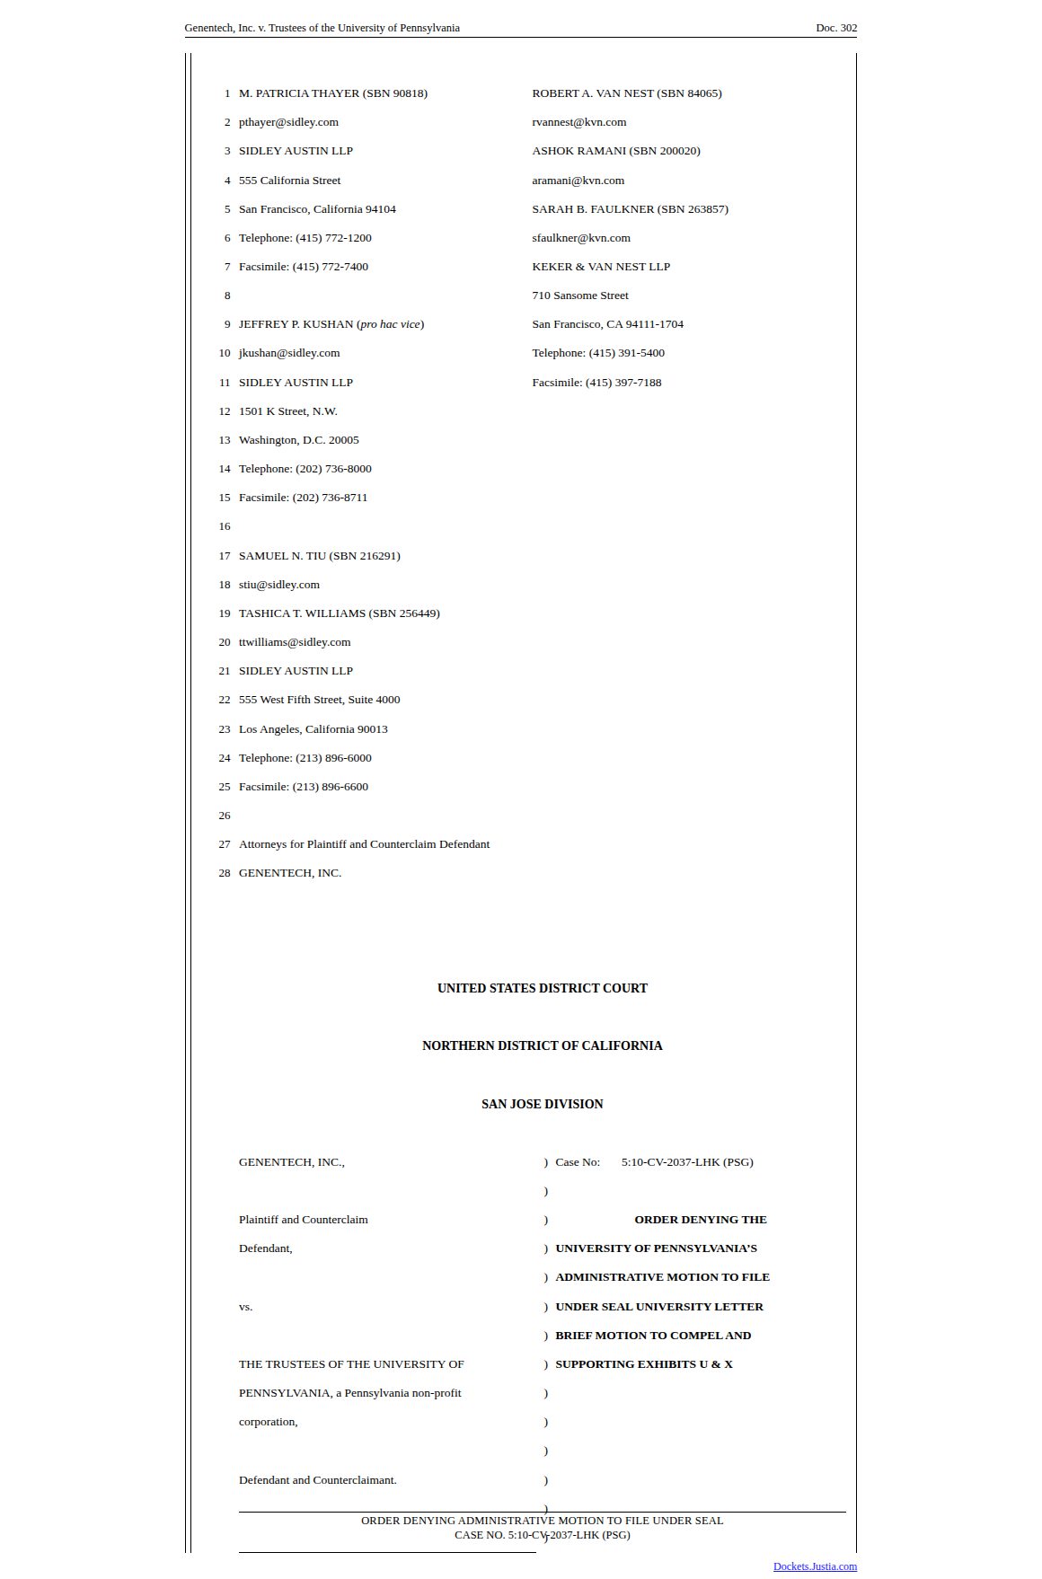Genentech, Inc. v. Trustees of the University of Pennsylvania Doc. 302
1
2
3
4
5
6
7
8
9
10
11
12
13
14
15
16
17
18
19
20
21
22
23
24
25
26
27
28
M. PATRICIA THAYER (SBN 90818) pthayer@sidley.com SIDLEY AUSTIN LLP 555 California Street San Francisco, California 94104 Telephone: (415) 772-1200 Facsimile: (415) 772-7400 JEFFREY P. KUSHAN (pro hac vice) jkushan@sidley.com SIDLEY AUSTIN LLP 1501 K Street, N.W. Washington, D.C. 20005 Telephone: (202) 736-8000 Facsimile: (202) 736-8711 SAMUEL N. TIU (SBN 216291) stiu@sidley.com TASHICA T. WILLIAMS (SBN 256449) ttwilliams@sidley.com SIDLEY AUSTIN LLP 555 West Fifth Street, Suite 4000 Los Angeles, California 90013 Telephone: (213) 896-6000 Facsimile: (213) 896-6600
ROBERT A. VAN NEST (SBN 84065) rvannest@kvn.com ASHOK RAMANI (SBN 200020) aramani@kvn.com SARAH B. FAULKNER (SBN 263857) sfaulkner@kvn.com KEKER & VAN NEST LLP 710 Sansome Street San Francisco, CA 94111-1704 Telephone: (415) 391-5400 Facsimile: (415) 397-7188
Attorneys for Plaintiff and Counterclaim Defendant GENENTECH, INC.
UNITED STATES DISTRICT COURT
NORTHERN DISTRICT OF CALIFORNIA
SAN JOSE DIVISION
| GENENTECH, INC., | ) | Case No: 5:10-CV-2037-LHK (PSG) |
| | ) | |
| Plaintiff and Counterclaim | ) | ORDER DENYING THE |
| Defendant, | ) | UNIVERSITY OF PENNSYLVANIA’S |
| | ) | ADMINISTRATIVE MOTION TO FILE |
| vs. | ) | UNDER SEAL UNIVERSITY LETTER |
| | ) | BRIEF MOTION TO COMPEL AND |
| THE TRUSTEES OF THE UNIVERSITY OF | ) | SUPPORTING EXHIBITS U & X |
| PENNSYLVANIA, a Pennsylvania non-profit | ) | |
| corporation, | ) | |
| | ) | |
| Defendant and Counterclaimant. | ) | |
| | ) | |
| | ) | |
ORDER DENYING ADMINISTRATIVE MOTION TO FILE UNDER SEAL
CASE NO. 5:10-CV-2037-LHK (PSG)
Dockets.Justia.com